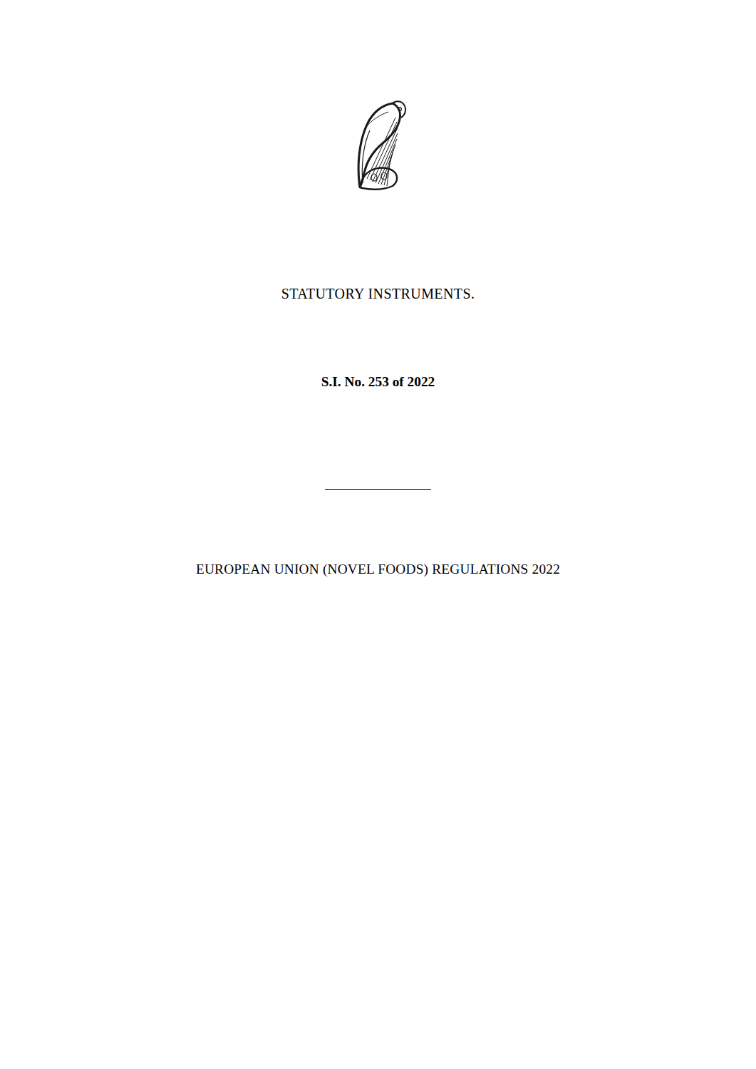STATUTORY INSTRUMENTS.
S.I. No. 253 of 2022
EUROPEAN UNION (NOVEL FOODS) REGULATIONS 2022